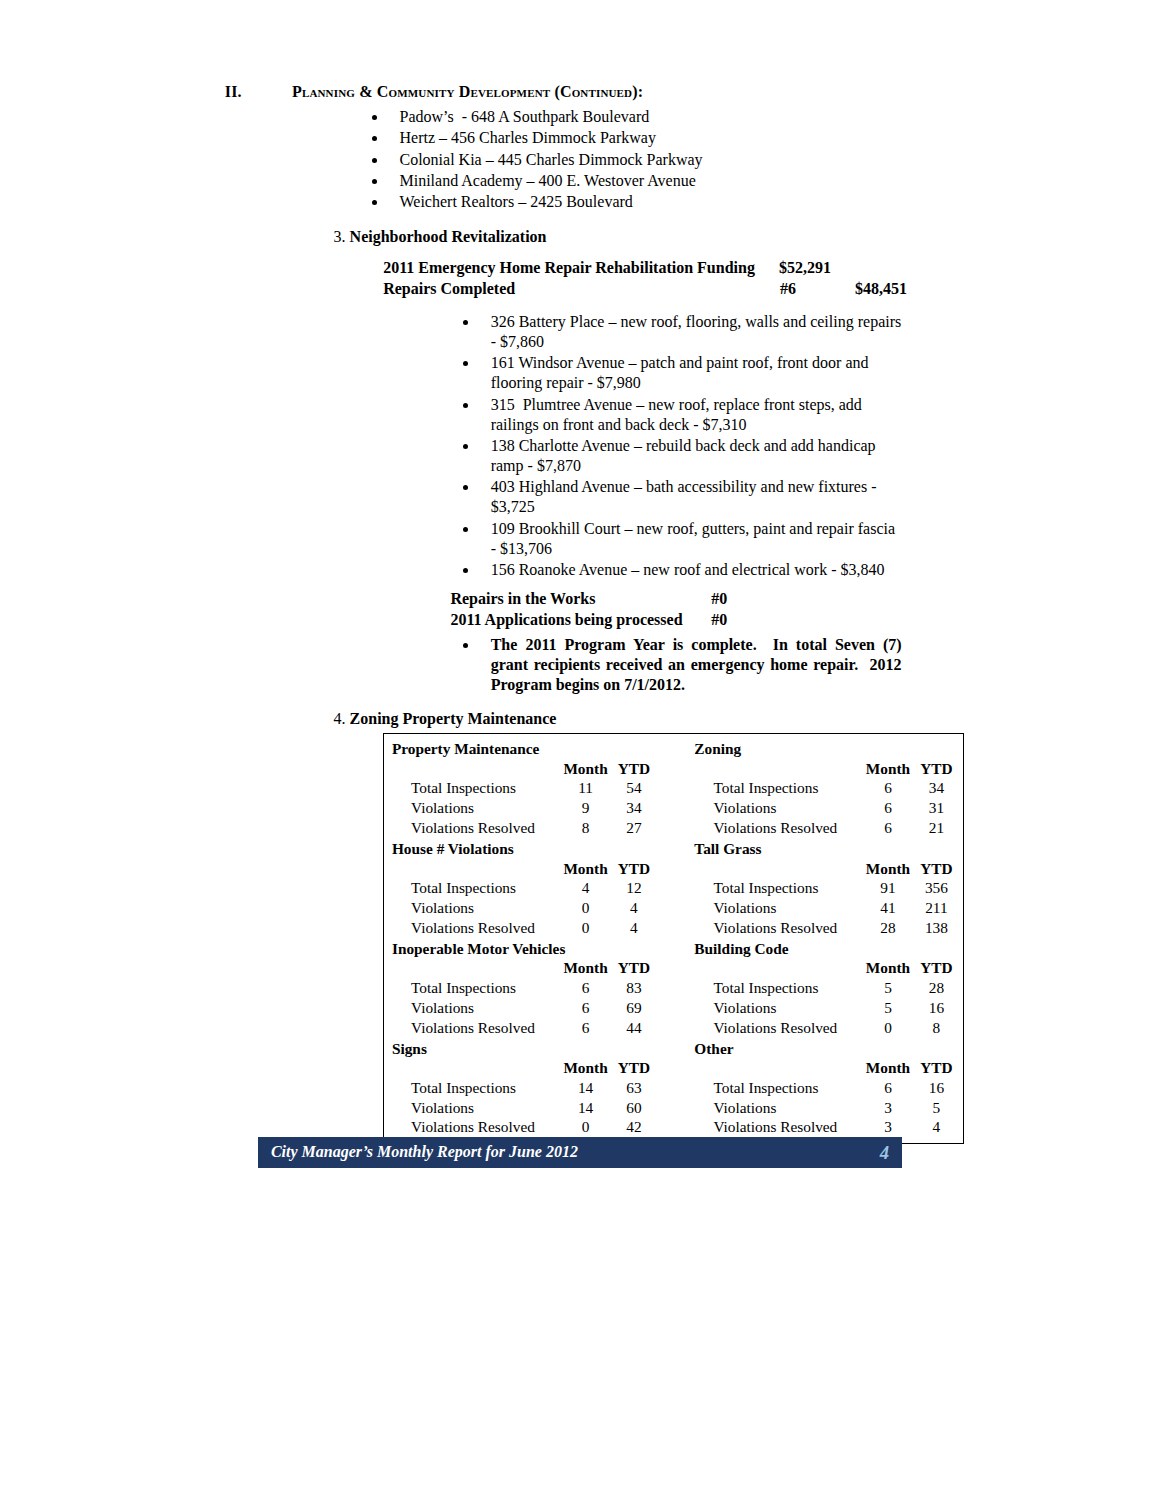II. Planning & Community Development (Continued):
Padow’s - 648 A Southpark Boulevard
Hertz – 456 Charles Dimmock Parkway
Colonial Kia – 445 Charles Dimmock Parkway
Miniland Academy – 400 E. Westover Avenue
Weichert Realtors – 2425 Boulevard
Neighborhood Revitalization
| 2011 Emergency Home Repair Rehabilitation Funding | $52,291 |
| Repairs Completed | #6 | $48,451 |
326 Battery Place – new roof, flooring, walls and ceiling repairs - $7,860
161 Windsor Avenue – patch and paint roof, front door and flooring repair - $7,980
315 Plumtree Avenue – new roof, replace front steps, add railings on front and back deck - $7,310
138 Charlotte Avenue – rebuild back deck and add handicap ramp - $7,870
403 Highland Avenue – bath accessibility and new fixtures - $3,725
109 Brookhill Court – new roof, gutters, paint and repair fascia - $13,706
156 Roanoke Avenue – new roof and electrical work - $3,840
| Repairs in the Works | #0 |
| 2011 Applications being processed | #0 |
The 2011 Program Year is complete. In total Seven (7) grant recipients received an emergency home repair. 2012 Program begins on 7/1/2012.
Zoning Property Maintenance
| Property Maintenance | | Zoning |
| | Month | YTD | | | Month | YTD |
| Total Inspections | 11 | 54 | | Total Inspections | 6 | 34 |
| Violations | 9 | 34 | | Violations | 6 | 31 |
| Violations Resolved | 8 | 27 | | Violations Resolved | 6 | 21 |
| House # Violations | | Tall Grass |
| | Month | YTD | | | Month | YTD |
| Total Inspections | 4 | 12 | | Total Inspections | 91 | 356 |
| Violations | 0 | 4 | | Violations | 41 | 211 |
| Violations Resolved | 0 | 4 | | Violations Resolved | 28 | 138 |
| Inoperable Motor Vehicles | | Building Code |
| | Month | YTD | | | Month | YTD |
| Total Inspections | 6 | 83 | | Total Inspections | 5 | 28 |
| Violations | 6 | 69 | | Violations | 5 | 16 |
| Violations Resolved | 6 | 44 | | Violations Resolved | 0 | 8 |
| Signs | | Other |
| | Month | YTD | | | Month | YTD |
| Total Inspections | 14 | 63 | | Total Inspections | 6 | 16 |
| Violations | 14 | 60 | | Violations | 3 | 5 |
| Violations Resolved | 0 | 42 | | Violations Resolved | 3 | 4 |
City Manager’s Monthly Report for June 2012 4